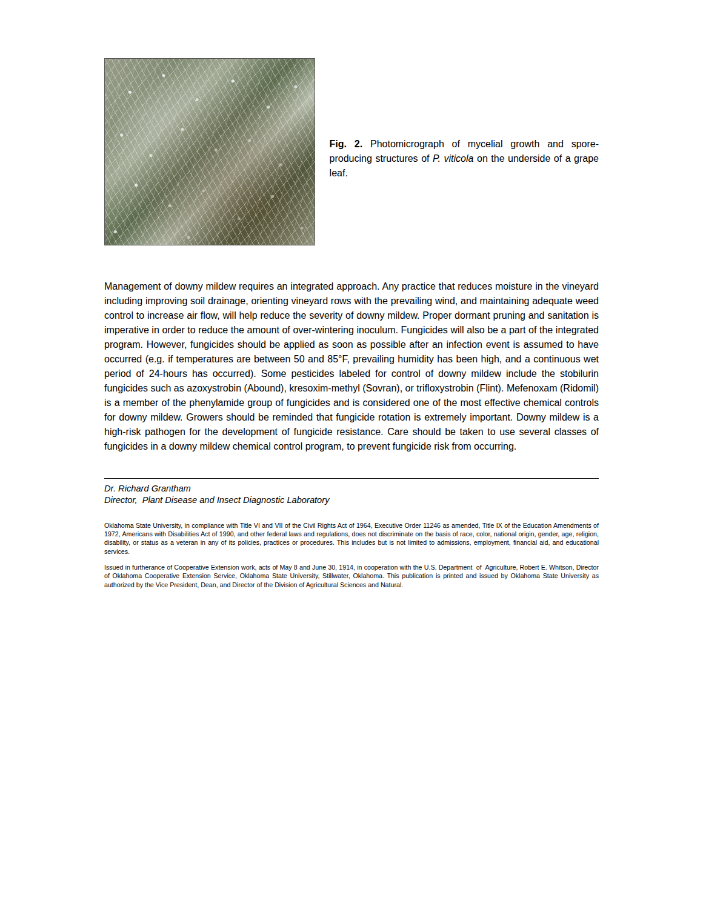Fig. 2. Photomicrograph of mycelial growth and spore-producing structures of P. viticola on the underside of a grape leaf.
Management of downy mildew requires an integrated approach. Any practice that reduces moisture in the vineyard including improving soil drainage, orienting vineyard rows with the prevailing wind, and maintaining adequate weed control to increase air flow, will help reduce the severity of downy mildew. Proper dormant pruning and sanitation is imperative in order to reduce the amount of over-wintering inoculum. Fungicides will also be a part of the integrated program. However, fungicides should be applied as soon as possible after an infection event is assumed to have occurred (e.g. if temperatures are between 50 and 85°F, prevailing humidity has been high, and a continuous wet period of 24-hours has occurred). Some pesticides labeled for control of downy mildew include the stobilurin fungicides such as azoxystrobin (Abound), kresoxim-methyl (Sovran), or trifloxystrobin (Flint). Mefenoxam (Ridomil) is a member of the phenylamide group of fungicides and is considered one of the most effective chemical controls for downy mildew. Growers should be reminded that fungicide rotation is extremely important. Downy mildew is a high-risk pathogen for the development of fungicide resistance. Care should be taken to use several classes of fungicides in a downy mildew chemical control program, to prevent fungicide risk from occurring.
Dr. Richard Grantham
Director, Plant Disease and Insect Diagnostic Laboratory
Oklahoma State University, in compliance with Title VI and VII of the Civil Rights Act of 1964, Executive Order 11246 as amended, Title IX of the Education Amendments of 1972, Americans with Disabilities Act of 1990, and other federal laws and regulations, does not discriminate on the basis of race, color, national origin, gender, age, religion, disability, or status as a veteran in any of its policies, practices or procedures. This includes but is not limited to admissions, employment, financial aid, and educational services.
Issued in furtherance of Cooperative Extension work, acts of May 8 and June 30, 1914, in cooperation with the U.S. Department of Agriculture, Robert E. Whitson, Director of Oklahoma Cooperative Extension Service, Oklahoma State University, Stillwater, Oklahoma. This publication is printed and issued by Oklahoma State University as authorized by the Vice President, Dean, and Director of the Division of Agricultural Sciences and Natural.